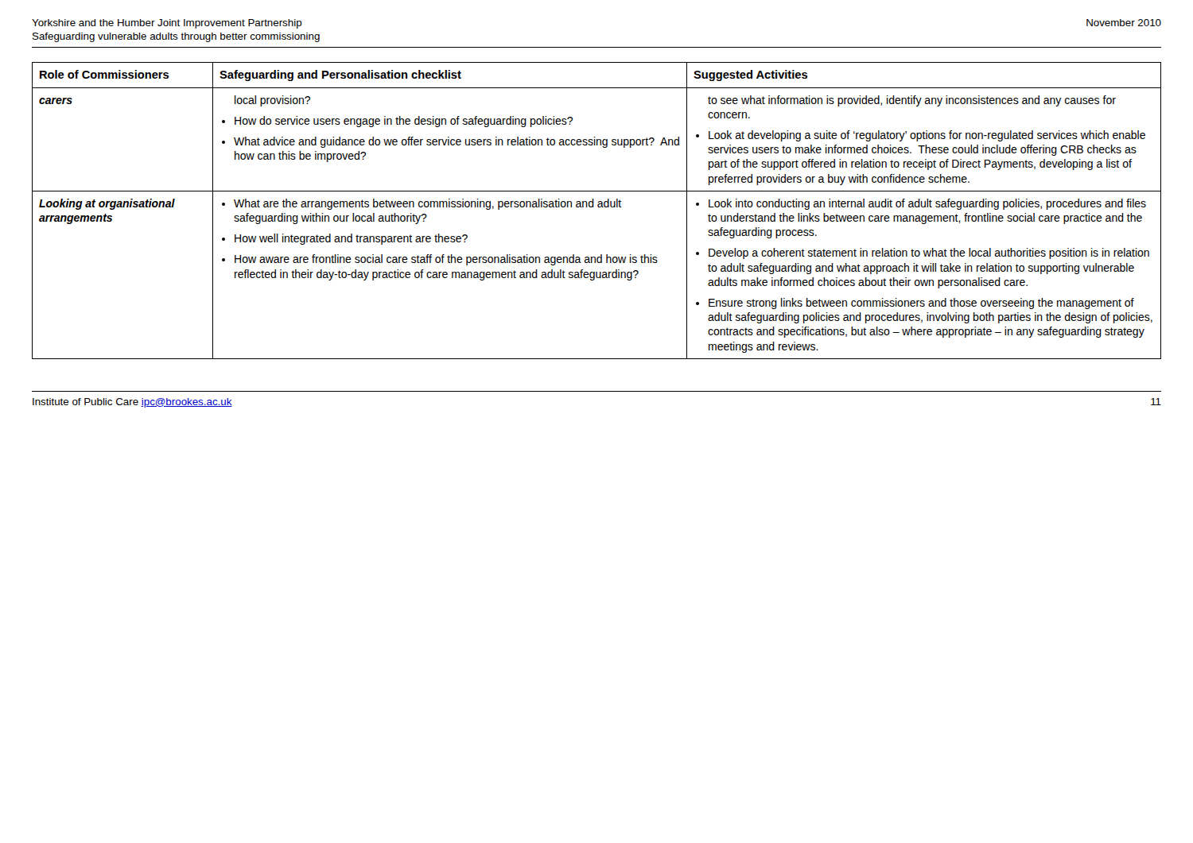Yorkshire and the Humber Joint Improvement Partnership
Safeguarding vulnerable adults through better commissioning
November 2010
| Role of Commissioners | Safeguarding and Personalisation checklist | Suggested Activities |
| --- | --- | --- |
| carers | local provision? How do service users engage in the design of safeguarding policies? What advice and guidance do we offer service users in relation to accessing support? And how can this be improved? | to see what information is provided, identify any inconsistences and any causes for concern. Look at developing a suite of ‘regulatory’ options for non-regulated services which enable services users to make informed choices. These could include offering CRB checks as part of the support offered in relation to receipt of Direct Payments, developing a list of preferred providers or a buy with confidence scheme. |
| Looking at organisational arrangements | What are the arrangements between commissioning, personalisation and adult safeguarding within our local authority? How well integrated and transparent are these? How aware are frontline social care staff of the personalisation agenda and how is this reflected in their day-to-day practice of care management and adult safeguarding? | Look into conducting an internal audit of adult safeguarding policies, procedures and files to understand the links between care management, frontline social care practice and the safeguarding process. Develop a coherent statement in relation to what the local authorities position is in relation to adult safeguarding and what approach it will take in relation to supporting vulnerable adults make informed choices about their own personalised care. Ensure strong links between commissioners and those overseeing the management of adult safeguarding policies and procedures, involving both parties in the design of policies, contracts and specifications, but also – where appropriate – in any safeguarding strategy meetings and reviews. |
Institute of Public Care ipc@brookes.ac.uk
11